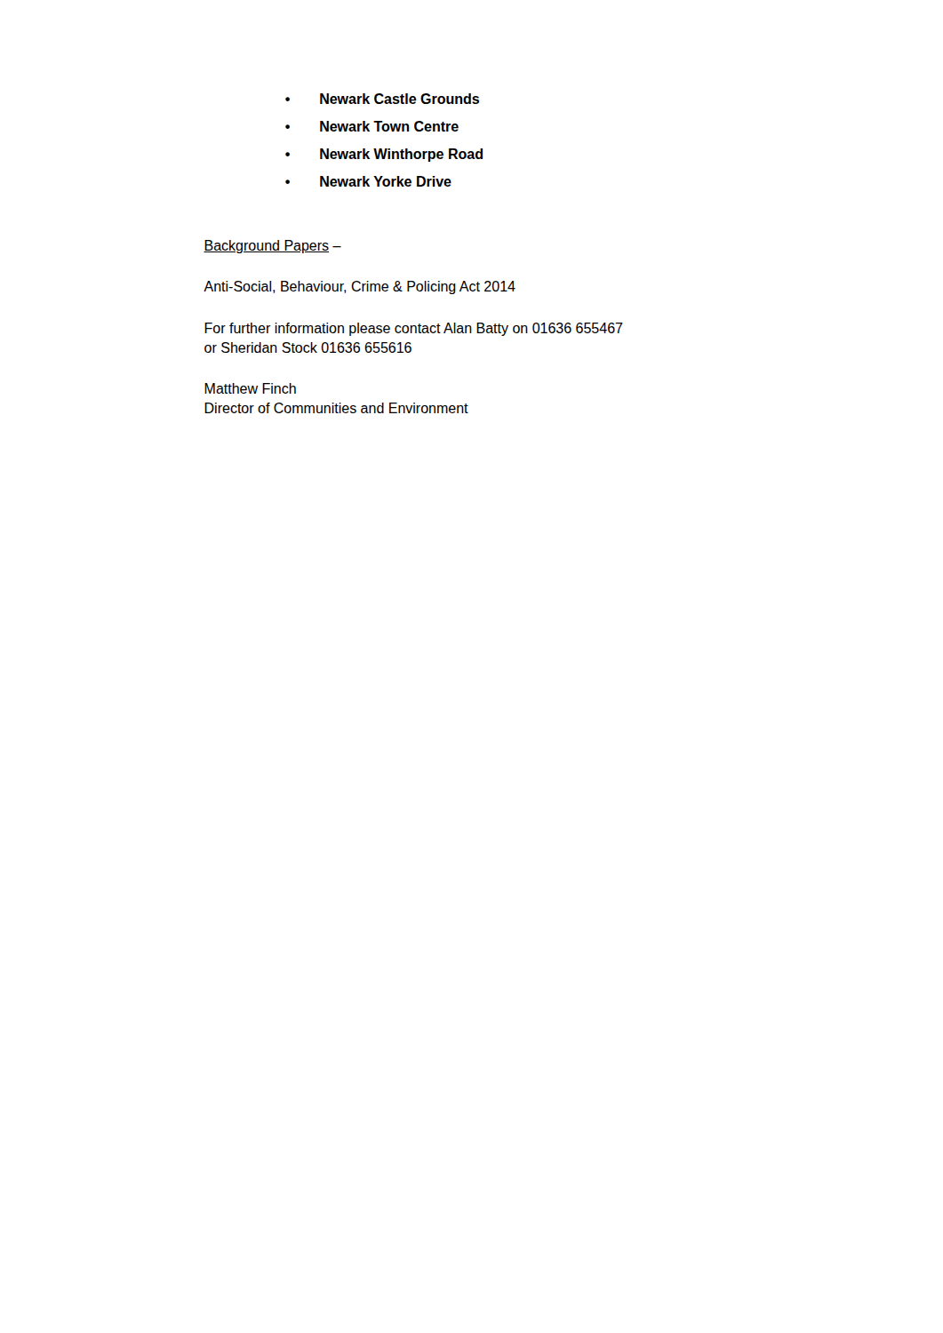Newark Castle Grounds
Newark Town Centre
Newark Winthorpe Road
Newark Yorke Drive
Background Papers –
Anti-Social, Behaviour, Crime & Policing Act 2014
For further information please contact Alan Batty on 01636 655467
or Sheridan Stock 01636 655616
Matthew Finch
Director of Communities and Environment